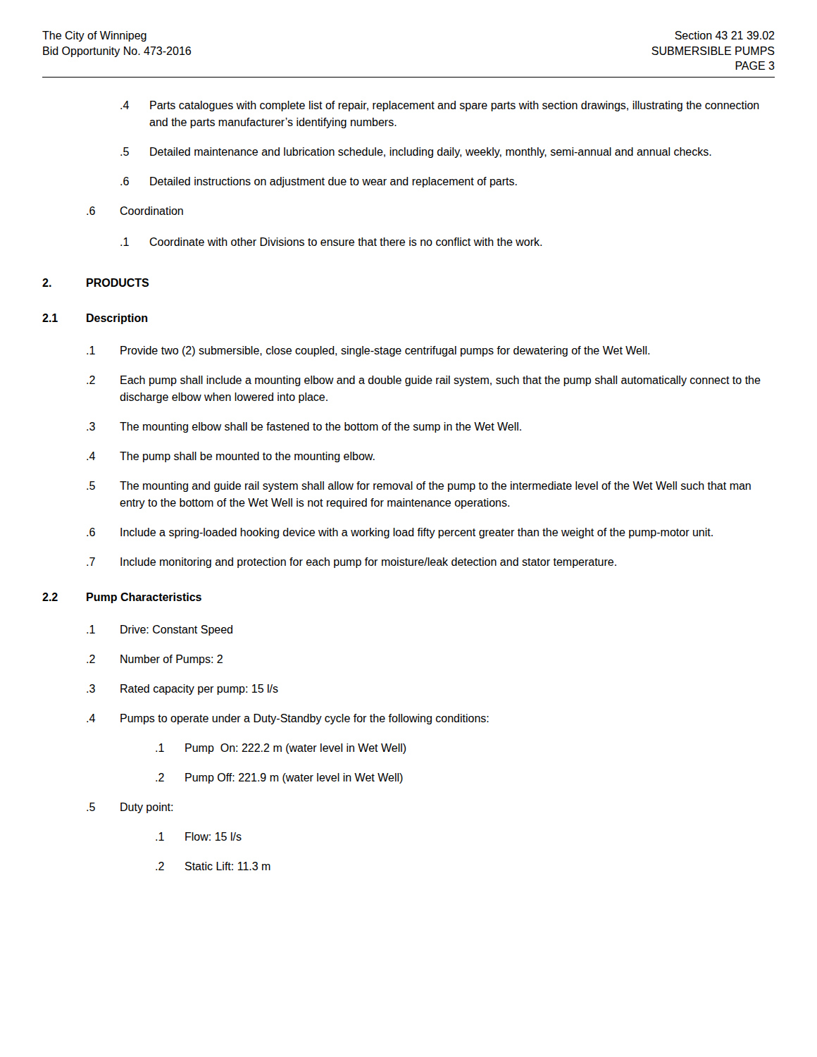The City of Winnipeg
Bid Opportunity No. 473-2016
Section 43 21 39.02
SUBMERSIBLE PUMPS
PAGE 3
.4 Parts catalogues with complete list of repair, replacement and spare parts with section drawings, illustrating the connection and the parts manufacturer’s identifying numbers.
.5 Detailed maintenance and lubrication schedule, including daily, weekly, monthly, semi-annual and annual checks.
.6 Detailed instructions on adjustment due to wear and replacement of parts.
.6 Coordination
.1 Coordinate with other Divisions to ensure that there is no conflict with the work.
2. PRODUCTS
2.1 Description
.1 Provide two (2) submersible, close coupled, single-stage centrifugal pumps for dewatering of the Wet Well.
.2 Each pump shall include a mounting elbow and a double guide rail system, such that the pump shall automatically connect to the discharge elbow when lowered into place.
.3 The mounting elbow shall be fastened to the bottom of the sump in the Wet Well.
.4 The pump shall be mounted to the mounting elbow.
.5 The mounting and guide rail system shall allow for removal of the pump to the intermediate level of the Wet Well such that man entry to the bottom of the Wet Well is not required for maintenance operations.
.6 Include a spring-loaded hooking device with a working load fifty percent greater than the weight of the pump-motor unit.
.7 Include monitoring and protection for each pump for moisture/leak detection and stator temperature.
2.2 Pump Characteristics
.1 Drive: Constant Speed
.2 Number of Pumps: 2
.3 Rated capacity per pump: 15 l/s
.4 Pumps to operate under a Duty-Standby cycle for the following conditions:
.1 Pump On: 222.2 m (water level in Wet Well)
.2 Pump Off: 221.9 m (water level in Wet Well)
.5 Duty point:
.1 Flow: 15 l/s
.2 Static Lift: 11.3 m